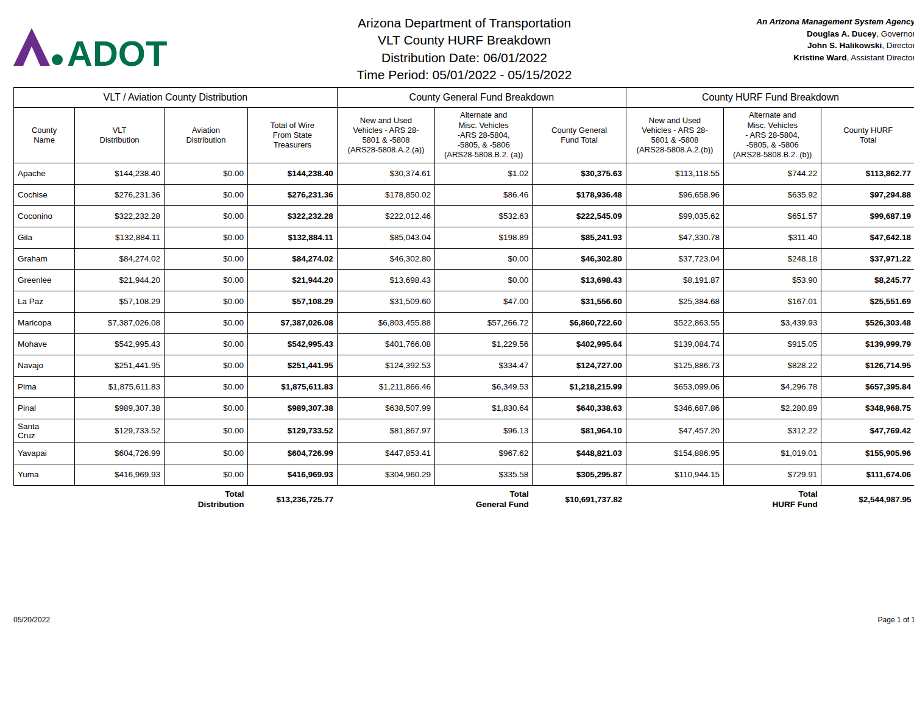ADOT
Arizona Department of Transportation
VLT County HURF Breakdown
Distribution Date: 06/01/2022
Time Period: 05/01/2022 - 05/15/2022
An Arizona Management System Agency
Douglas A. Ducey, Governor
John S. Halikowski, Director
Kristine Ward, Assistant Director
| VLT / Aviation County Distribution | County General Fund Breakdown | County HURF Fund Breakdown |
| --- | --- | --- |
| County Name | VLT Distribution | Aviation Distribution | Total of Wire From State Treasurers | New and Used Vehicles - ARS 28- 5801 & -5808 (ARS28-5808.A.2.(a)) | Alternate and Misc. Vehicles -ARS 28-5804, -5805, & -5806 (ARS28-5808.B.2. (a)) | County General Fund Total | New and Used Vehicles - ARS 28- 5801 & -5808 (ARS28-5808.A.2.(b)) | Alternate and Misc. Vehicles - ARS 28-5804, -5805, & -5806 (ARS28-5808.B.2. (b)) | County HURF Total |
| Apache | $144,238.40 | $0.00 | $144,238.40 | $30,374.61 | $1.02 | $30,375.63 | $113,118.55 | $744.22 | $113,862.77 |
| Cochise | $276,231.36 | $0.00 | $276,231.36 | $178,850.02 | $86.46 | $178,936.48 | $96,658.96 | $635.92 | $97,294.88 |
| Coconino | $322,232.28 | $0.00 | $322,232.28 | $222,012.46 | $532.63 | $222,545.09 | $99,035.62 | $651.57 | $99,687.19 |
| Gila | $132,884.11 | $0.00 | $132,884.11 | $85,043.04 | $198.89 | $85,241.93 | $47,330.78 | $311.40 | $47,642.18 |
| Graham | $84,274.02 | $0.00 | $84,274.02 | $46,302.80 | $0.00 | $46,302.80 | $37,723.04 | $248.18 | $37,971.22 |
| Greenlee | $21,944.20 | $0.00 | $21,944.20 | $13,698.43 | $0.00 | $13,698.43 | $8,191.87 | $53.90 | $8,245.77 |
| La Paz | $57,108.29 | $0.00 | $57,108.29 | $31,509.60 | $47.00 | $31,556.60 | $25,384.68 | $167.01 | $25,551.69 |
| Maricopa | $7,387,026.08 | $0.00 | $7,387,026.08 | $6,803,455.88 | $57,266.72 | $6,860,722.60 | $522,863.55 | $3,439.93 | $526,303.48 |
| Mohave | $542,995.43 | $0.00 | $542,995.43 | $401,766.08 | $1,229.56 | $402,995.64 | $139,084.74 | $915.05 | $139,999.79 |
| Navajo | $251,441.95 | $0.00 | $251,441.95 | $124,392.53 | $334.47 | $124,727.00 | $125,886.73 | $828.22 | $126,714.95 |
| Pima | $1,875,611.83 | $0.00 | $1,875,611.83 | $1,211,866.46 | $6,349.53 | $1,218,215.99 | $653,099.06 | $4,296.78 | $657,395.84 |
| Pinal | $989,307.38 | $0.00 | $989,307.38 | $638,507.99 | $1,830.64 | $640,338.63 | $346,687.86 | $2,280.89 | $348,968.75 |
| Santa Cruz | $129,733.52 | $0.00 | $129,733.52 | $81,867.97 | $96.13 | $81,964.10 | $47,457.20 | $312.22 | $47,769.42 |
| Yavapai | $604,726.99 | $0.00 | $604,726.99 | $447,853.41 | $967.62 | $448,821.03 | $154,886.95 | $1,019.01 | $155,905.96 |
| Yuma | $416,969.93 | $0.00 | $416,969.93 | $304,960.29 | $335.58 | $305,295.87 | $110,944.15 | $729.91 | $111,674.06 |
| | Total Distribution | $13,236,725.77 | | Total General Fund | $10,691,737.82 | | Total HURF Fund | $2,544,987.95 |
05/20/2022
Page 1 of 1